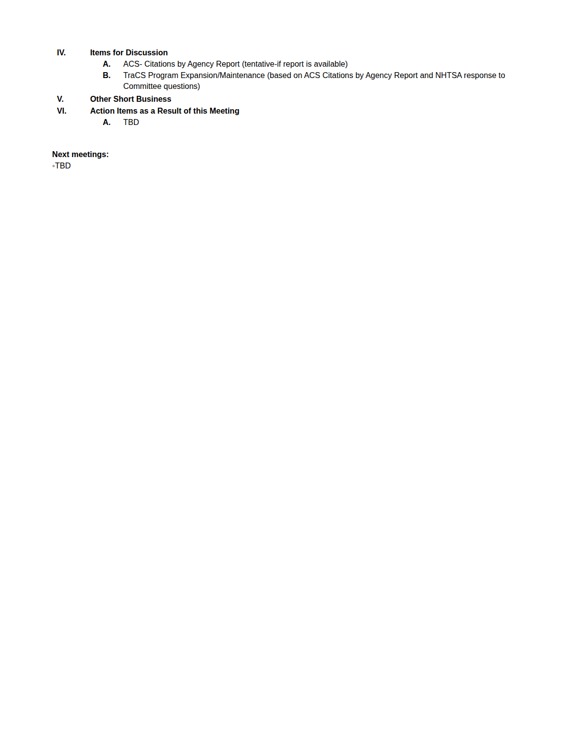IV.
Items for Discussion
A. ACS- Citations by Agency Report (tentative-if report is available)
B. TraCS Program Expansion/Maintenance (based on ACS Citations by Agency Report and NHTSA response to Committee questions)
V.
Other Short Business
VI.
Action Items as a Result of this Meeting
A. TBD
Next meetings:
◦TBD